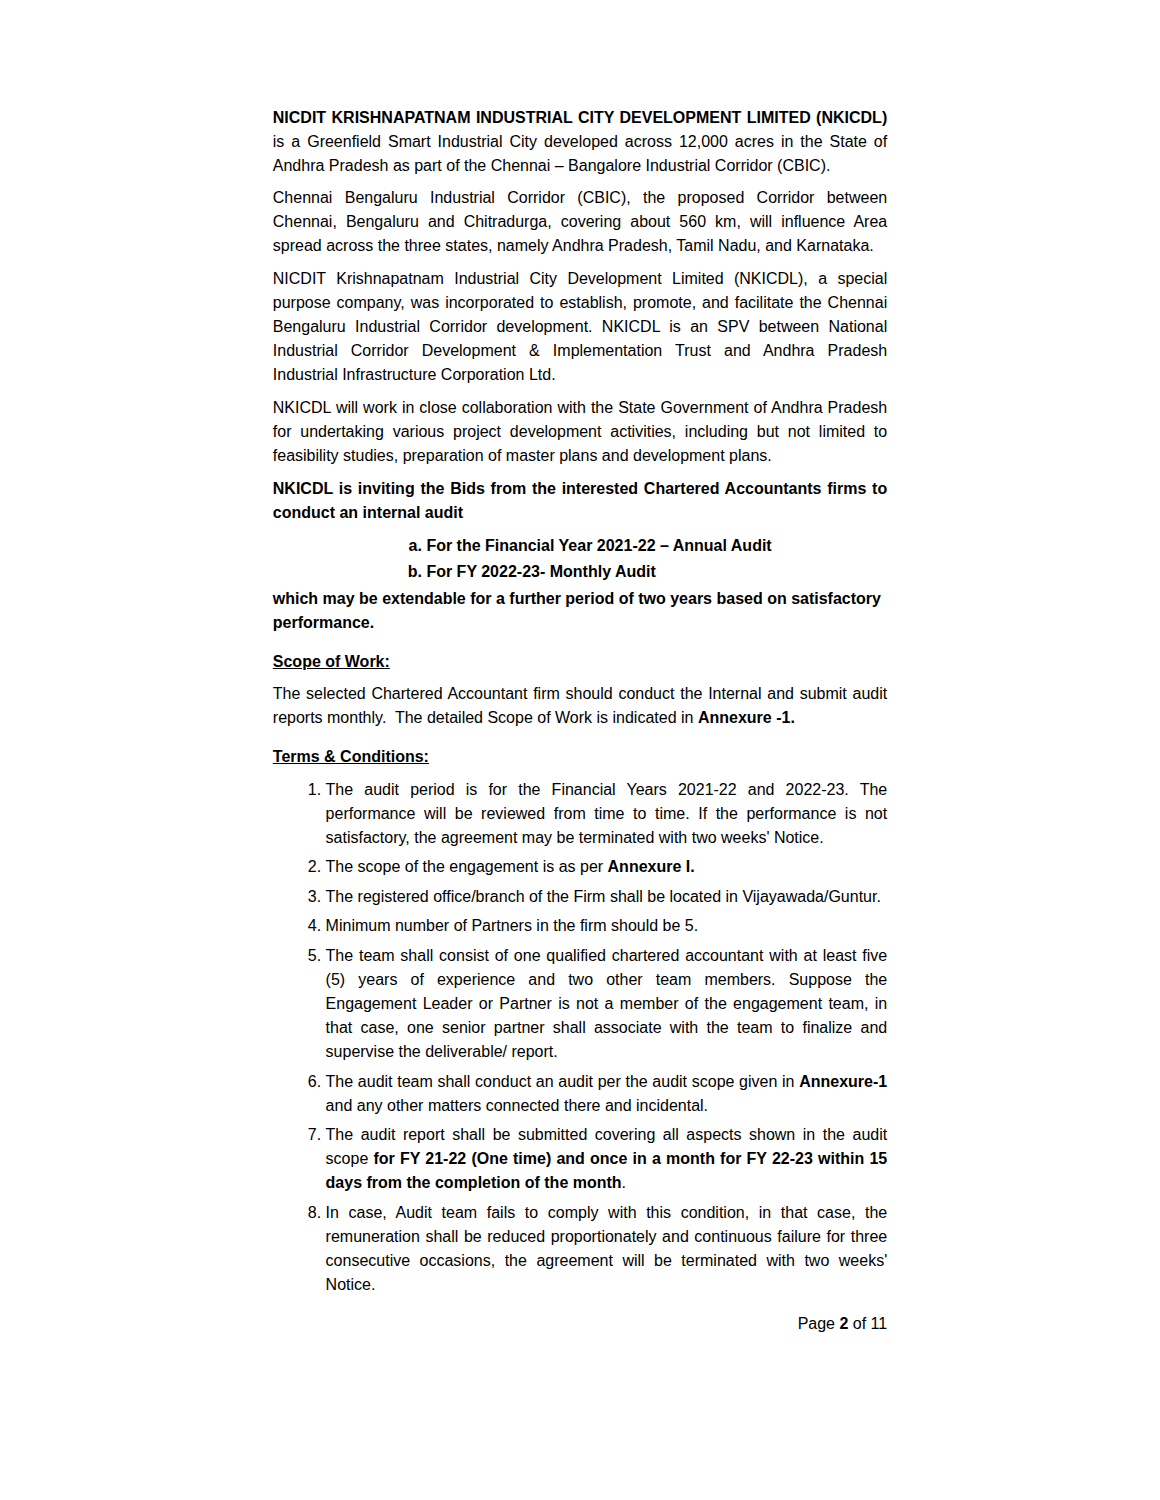NICDIT KRISHNAPATNAM INDUSTRIAL CITY DEVELOPMENT LIMITED (NKICDL) is a Greenfield Smart Industrial City developed across 12,000 acres in the State of Andhra Pradesh as part of the Chennai – Bangalore Industrial Corridor (CBIC).
Chennai Bengaluru Industrial Corridor (CBIC), the proposed Corridor between Chennai, Bengaluru and Chitradurga, covering about 560 km, will influence Area spread across the three states, namely Andhra Pradesh, Tamil Nadu, and Karnataka.
NICDIT Krishnapatnam Industrial City Development Limited (NKICDL), a special purpose company, was incorporated to establish, promote, and facilitate the Chennai Bengaluru Industrial Corridor development. NKICDL is an SPV between National Industrial Corridor Development & Implementation Trust and Andhra Pradesh Industrial Infrastructure Corporation Ltd.
NKICDL will work in close collaboration with the State Government of Andhra Pradesh for undertaking various project development activities, including but not limited to feasibility studies, preparation of master plans and development plans.
NKICDL is inviting the Bids from the interested Chartered Accountants firms to conduct an internal audit
For the Financial Year 2021-22 – Annual Audit
For FY 2022-23- Monthly Audit
which may be extendable for a further period of two years based on satisfactory performance.
Scope of Work:
The selected Chartered Accountant firm should conduct the Internal and submit audit reports monthly. The detailed Scope of Work is indicated in Annexure -1.
Terms & Conditions:
The audit period is for the Financial Years 2021-22 and 2022-23. The performance will be reviewed from time to time. If the performance is not satisfactory, the agreement may be terminated with two weeks' Notice.
The scope of the engagement is as per Annexure I.
The registered office/branch of the Firm shall be located in Vijayawada/Guntur.
Minimum number of Partners in the firm should be 5.
The team shall consist of one qualified chartered accountant with at least five (5) years of experience and two other team members. Suppose the Engagement Leader or Partner is not a member of the engagement team, in that case, one senior partner shall associate with the team to finalize and supervise the deliverable/ report.
The audit team shall conduct an audit per the audit scope given in Annexure-1 and any other matters connected there and incidental.
The audit report shall be submitted covering all aspects shown in the audit scope for FY 21-22 (One time) and once in a month for FY 22-23 within 15 days from the completion of the month.
In case, Audit team fails to comply with this condition, in that case, the remuneration shall be reduced proportionately and continuous failure for three consecutive occasions, the agreement will be terminated with two weeks' Notice.
Page 2 of 11